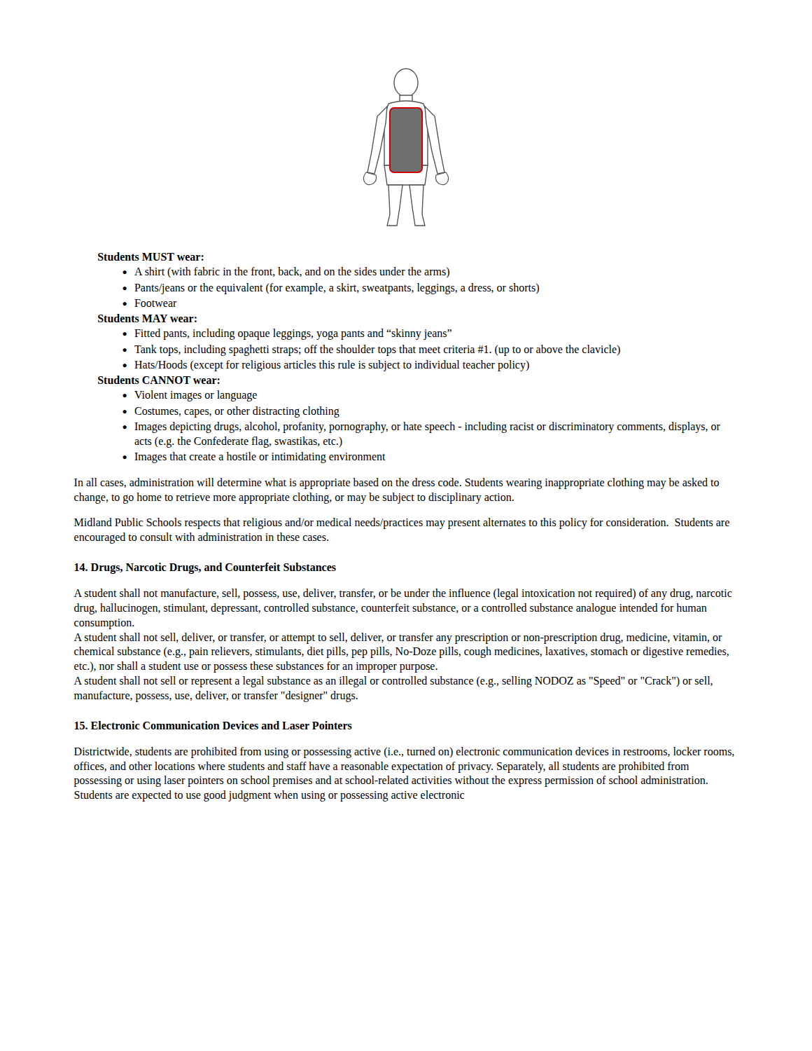Students MUST wear:
A shirt (with fabric in the front, back, and on the sides under the arms)
Pants/jeans or the equivalent (for example, a skirt, sweatpants, leggings, a dress, or shorts)
Footwear
Students MAY wear:
Fitted pants, including opaque leggings, yoga pants and “skinny jeans”
Tank tops, including spaghetti straps; off the shoulder tops that meet criteria #1. (up to or above the clavicle)
Hats/Hoods (except for religious articles this rule is subject to individual teacher policy)
Students CANNOT wear:
Violent images or language
Costumes, capes, or other distracting clothing
Images depicting drugs, alcohol, profanity, pornography, or hate speech - including racist or discriminatory comments, displays, or acts (e.g. the Confederate flag, swastikas, etc.)
Images that create a hostile or intimidating environment
In all cases, administration will determine what is appropriate based on the dress code. Students wearing inappropriate clothing may be asked to change, to go home to retrieve more appropriate clothing, or may be subject to disciplinary action.
Midland Public Schools respects that religious and/or medical needs/practices may present alternates to this policy for consideration. Students are encouraged to consult with administration in these cases.
14. Drugs, Narcotic Drugs, and Counterfeit Substances
A student shall not manufacture, sell, possess, use, deliver, transfer, or be under the influence (legal intoxication not required) of any drug, narcotic drug, hallucinogen, stimulant, depressant, controlled substance, counterfeit substance, or a controlled substance analogue intended for human consumption.
A student shall not sell, deliver, or transfer, or attempt to sell, deliver, or transfer any prescription or non-prescription drug, medicine, vitamin, or chemical substance (e.g., pain relievers, stimulants, diet pills, pep pills, No-Doze pills, cough medicines, laxatives, stomach or digestive remedies, etc.), nor shall a student use or possess these substances for an improper purpose.
A student shall not sell or represent a legal substance as an illegal or controlled substance (e.g., selling NODOZ as "Speed" or "Crack") or sell, manufacture, possess, use, deliver, or transfer "designer" drugs.
15. Electronic Communication Devices and Laser Pointers
Districtwide, students are prohibited from using or possessing active (i.e., turned on) electronic communication devices in restrooms, locker rooms, offices, and other locations where students and staff have a reasonable expectation of privacy. Separately, all students are prohibited from possessing or using laser pointers on school premises and at school-related activities without the express permission of school administration. Students are expected to use good judgment when using or possessing active electronic